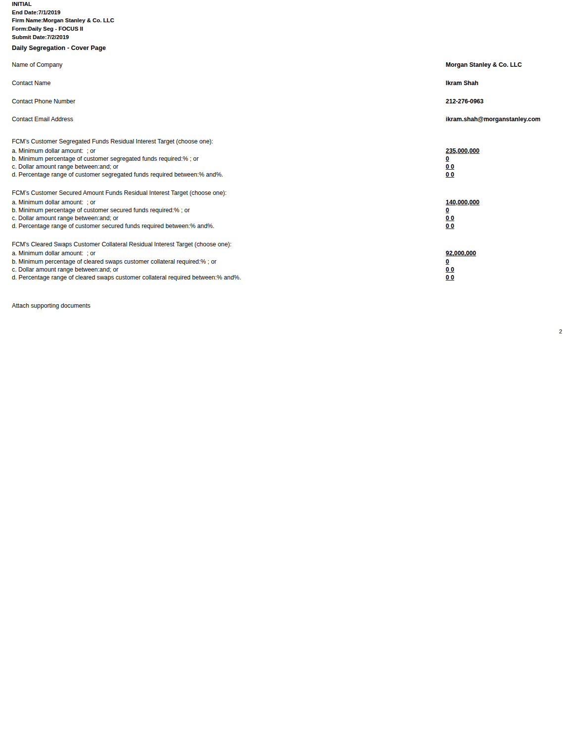INITIAL
End Date:7/1/2019
Firm Name:Morgan Stanley & Co. LLC
Form:Daily Seg - FOCUS II
Submit Date:7/2/2019
Daily Segregation - Cover Page
| Name of Company | Morgan Stanley & Co. LLC |
| Contact Name | Ikram Shah |
| Contact Phone Number | 212-276-0963 |
| Contact Email Address | ikram.shah@morganstanley.com |
FCM’s Customer Segregated Funds Residual Interest Target (choose one):
| a. Minimum dollar amount: ; or | 235,000,000 |
| b. Minimum percentage of customer segregated funds required:% ; or | 0 |
| c. Dollar amount range between:and; or | 0 0 |
| d. Percentage range of customer segregated funds required between:% and%. | 0 0 |
FCM’s Customer Secured Amount Funds Residual Interest Target (choose one):
| a. Minimum dollar amount: ; or | 140,000,000 |
| b. Minimum percentage of customer secured funds required:% ; or | 0 |
| c. Dollar amount range between:and; or | 0 0 |
| d. Percentage range of customer secured funds required between:% and%. | 0 0 |
FCM's Cleared Swaps Customer Collateral Residual Interest Target (choose one):
| a. Minimum dollar amount: ; or | 92,000,000 |
| b. Minimum percentage of cleared swaps customer collateral required:% ; or | 0 |
| c. Dollar amount range between:and; or | 0 0 |
| d. Percentage range of cleared swaps customer collateral required between:% and%. | 0 0 |
Attach supporting documents
2